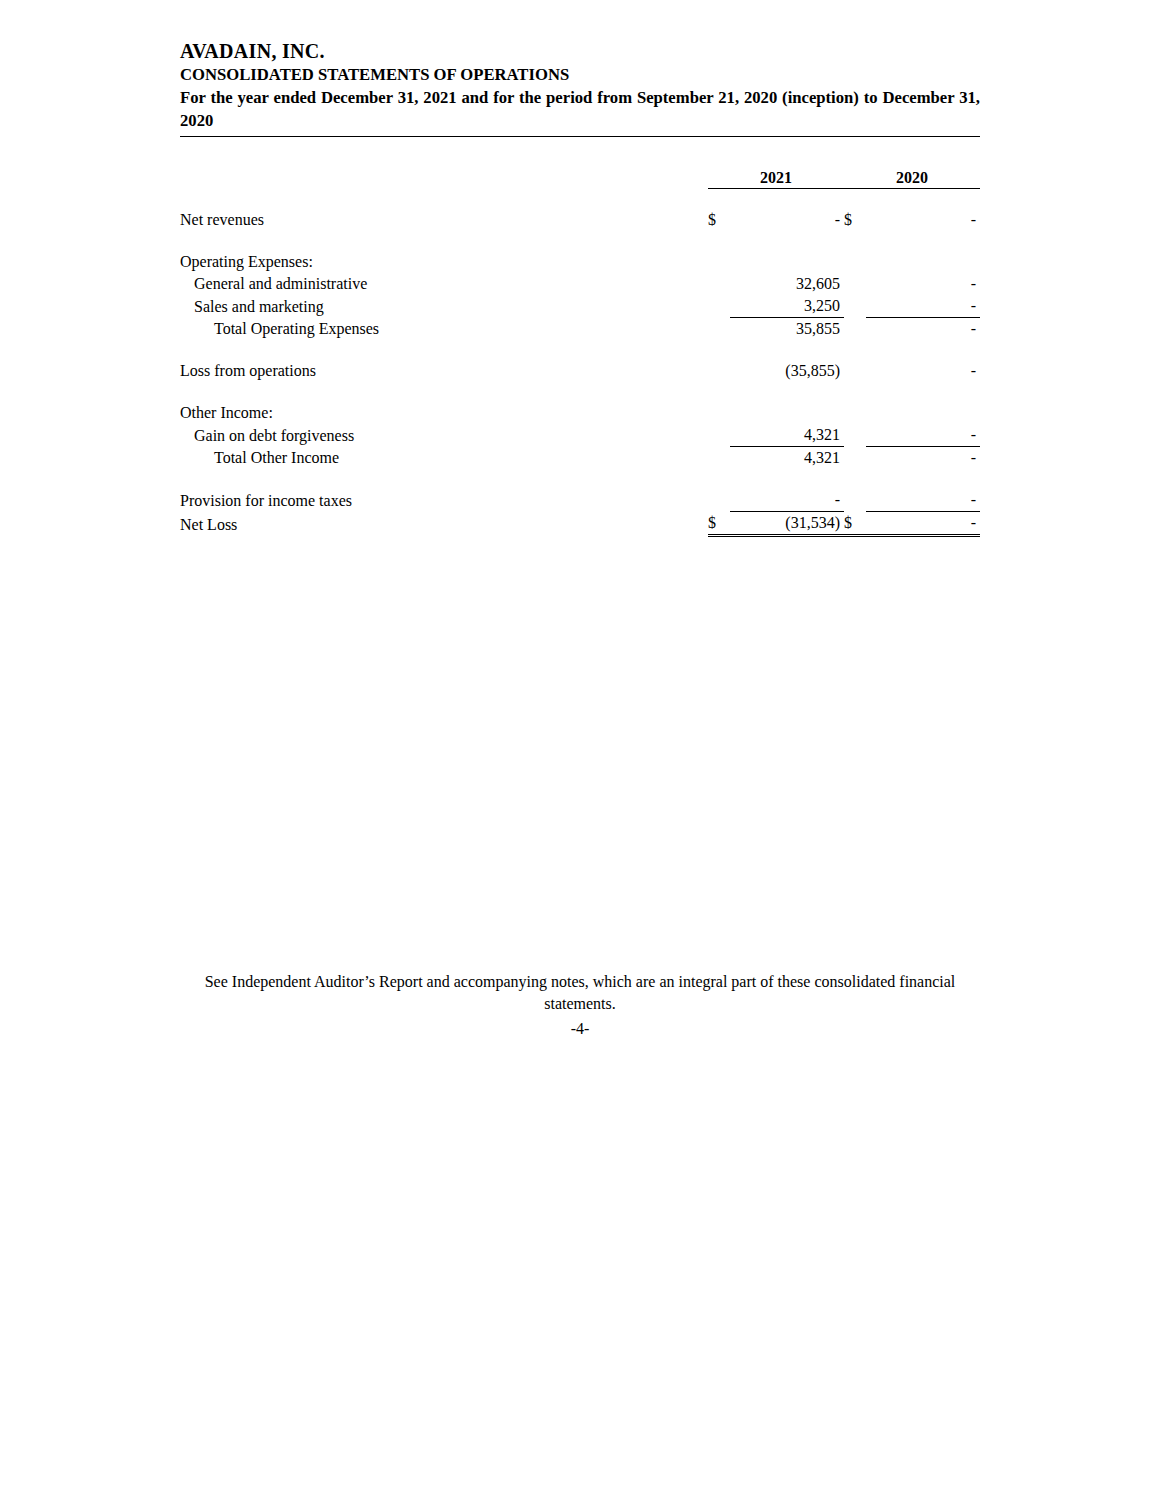AVADAIN, INC.
CONSOLIDATED STATEMENTS OF OPERATIONS
For the year ended December 31, 2021 and for the period from September 21, 2020 (inception) to December 31, 2020
| | | 2021 | 2020 |
| Net revenues | | $ | - | $ | - |
| Operating Expenses: | | | | | |
| General and administrative | | | 32,605 | | - |
| Sales and marketing | | | 3,250 | | - |
| Total Operating Expenses | | | 35,855 | | - |
| Loss from operations | | | (35,855) | | - |
| Other Income: | | | | | |
| Gain on debt forgiveness | | | 4,321 | | - |
| Total Other Income | | | 4,321 | | - |
| Provision for income taxes | | | - | | - |
| Net Loss | | $ | (31,534) | $ | - |
See Independent Auditor’s Report and accompanying notes, which are an integral part of these consolidated financial statements.
-4-